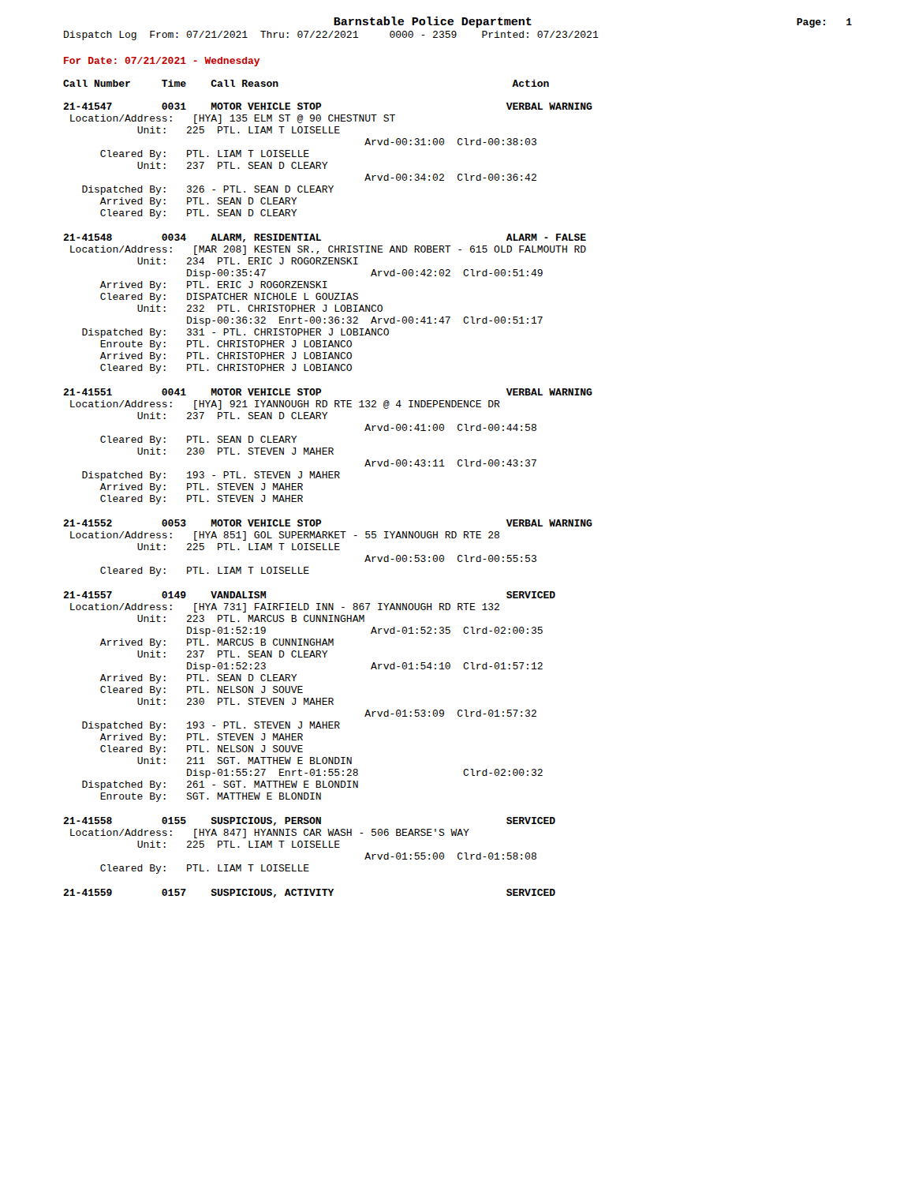Barnstable Police Department Page: 1
Dispatch Log From: 07/21/2021 Thru: 07/22/2021 0000 - 2359 Printed: 07/23/2021
For Date: 07/21/2021 - Wednesday
Call Number Time Call Reason Action
21-41547        0031    MOTOR VEHICLE STOP                              VERBAL WARNING
 Location/Address:   [HYA] 135 ELM ST @ 90 CHESTNUT ST
            Unit:   225  PTL. LIAM T LOISELLE
                                                 Arvd-00:31:00  Clrd-00:38:03
      Cleared By:   PTL. LIAM T LOISELLE
            Unit:   237  PTL. SEAN D CLEARY
                                                 Arvd-00:34:02  Clrd-00:36:42
   Dispatched By:   326 - PTL. SEAN D CLEARY
      Arrived By:   PTL. SEAN D CLEARY
      Cleared By:   PTL. SEAN D CLEARY
21-41548        0034    ALARM, RESIDENTIAL                              ALARM - FALSE
 Location/Address:   [MAR 208] KESTEN SR., CHRISTINE AND ROBERT - 615 OLD FALMOUTH RD
            Unit:   234  PTL. ERIC J ROGORZENSKI
                    Disp-00:35:47                 Arvd-00:42:02  Clrd-00:51:49
      Arrived By:   PTL. ERIC J ROGORZENSKI
      Cleared By:   DISPATCHER NICHOLE L GOUZIAS
            Unit:   232  PTL. CHRISTOPHER J LOBIANCO
                    Disp-00:36:32  Enrt-00:36:32  Arvd-00:41:47  Clrd-00:51:17
   Dispatched By:   331 - PTL. CHRISTOPHER J LOBIANCO
      Enroute By:   PTL. CHRISTOPHER J LOBIANCO
      Arrived By:   PTL. CHRISTOPHER J LOBIANCO
      Cleared By:   PTL. CHRISTOPHER J LOBIANCO
21-41551        0041    MOTOR VEHICLE STOP                              VERBAL WARNING
 Location/Address:   [HYA] 921 IYANNOUGH RD RTE 132 @ 4 INDEPENDENCE DR
            Unit:   237  PTL. SEAN D CLEARY
                                                 Arvd-00:41:00  Clrd-00:44:58
      Cleared By:   PTL. SEAN D CLEARY
            Unit:   230  PTL. STEVEN J MAHER
                                                 Arvd-00:43:11  Clrd-00:43:37
   Dispatched By:   193 - PTL. STEVEN J MAHER
      Arrived By:   PTL. STEVEN J MAHER
      Cleared By:   PTL. STEVEN J MAHER
21-41552        0053    MOTOR VEHICLE STOP                              VERBAL WARNING
 Location/Address:   [HYA 851] GOL SUPERMARKET - 55 IYANNOUGH RD RTE 28
            Unit:   225  PTL. LIAM T LOISELLE
                                                 Arvd-00:53:00  Clrd-00:55:53
      Cleared By:   PTL. LIAM T LOISELLE
21-41557        0149    VANDALISM                                       SERVICED
 Location/Address:   [HYA 731] FAIRFIELD INN - 867 IYANNOUGH RD RTE 132
            Unit:   223  PTL. MARCUS B CUNNINGHAM
                    Disp-01:52:19                 Arvd-01:52:35  Clrd-02:00:35
      Arrived By:   PTL. MARCUS B CUNNINGHAM
            Unit:   237  PTL. SEAN D CLEARY
                    Disp-01:52:23                 Arvd-01:54:10  Clrd-01:57:12
      Arrived By:   PTL. SEAN D CLEARY
      Cleared By:   PTL. NELSON J SOUVE
            Unit:   230  PTL. STEVEN J MAHER
                                                 Arvd-01:53:09  Clrd-01:57:32
   Dispatched By:   193 - PTL. STEVEN J MAHER
      Arrived By:   PTL. STEVEN J MAHER
      Cleared By:   PTL. NELSON J SOUVE
            Unit:   211  SGT. MATTHEW E BLONDIN
                    Disp-01:55:27  Enrt-01:55:28                 Clrd-02:00:32
   Dispatched By:   261 - SGT. MATTHEW E BLONDIN
      Enroute By:   SGT. MATTHEW E BLONDIN
21-41558        0155    SUSPICIOUS, PERSON                              SERVICED
 Location/Address:   [HYA 847] HYANNIS CAR WASH - 506 BEARSE'S WAY
            Unit:   225  PTL. LIAM T LOISELLE
                                                 Arvd-01:55:00  Clrd-01:58:08
      Cleared By:   PTL. LIAM T LOISELLE
21-41559        0157    SUSPICIOUS, ACTIVITY                            SERVICED